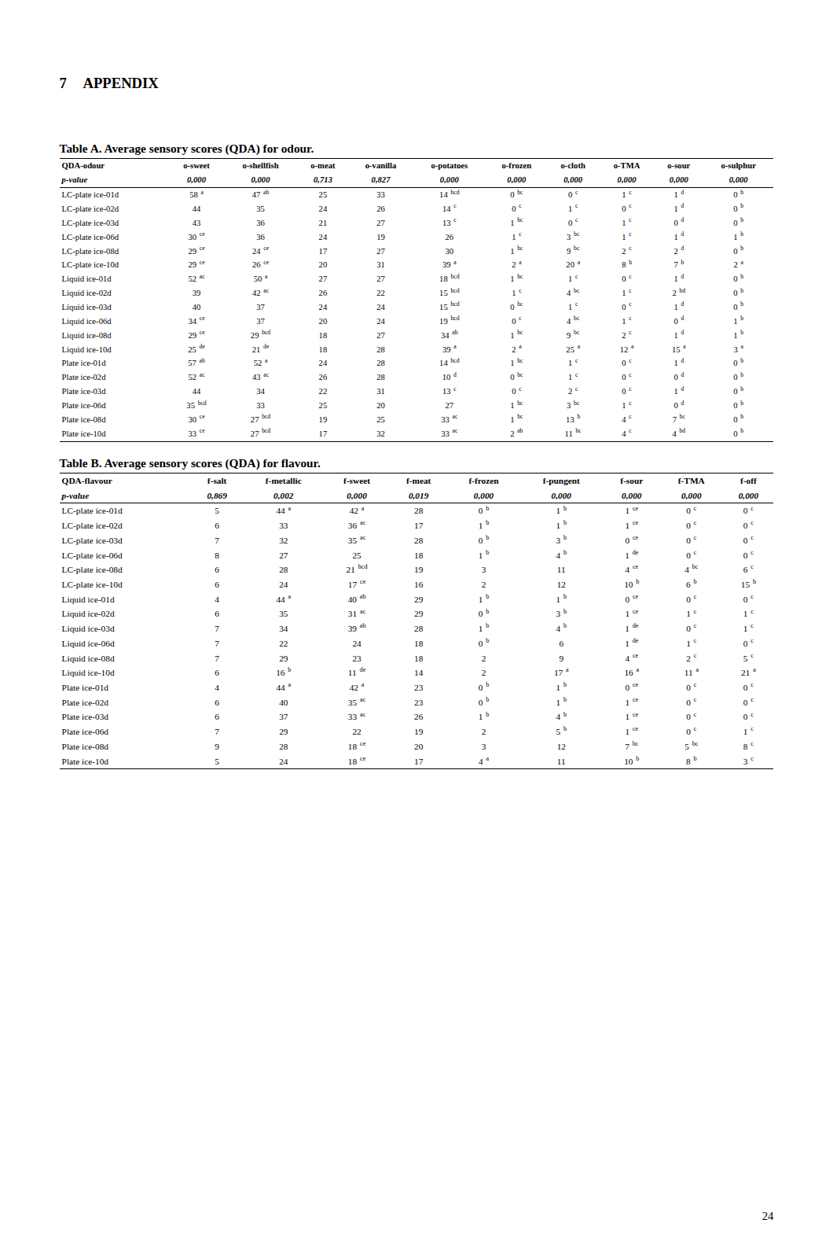7 APPENDIX
Table A. Average sensory scores (QDA) for odour.
| QDA-odour | o-sweet | o-shellfish | o-meat | o-vanilla | o-potatoes | o-frozen | o-cloth | o-TMA | o-sour | o-sulphur |
| --- | --- | --- | --- | --- | --- | --- | --- | --- | --- | --- |
| p-value | 0,000 | 0,000 | 0,713 | 0,827 | 0,000 | 0,000 | 0,000 | 0,000 | 0,000 | 0,000 |
| LC-plate ice-01d | 58 a | 47 ab | 25 | 33 | 14 bcd | 0 bc | 0 c | 1 c | 1 d | 0 b |
| LC-plate ice-02d | 44 | 35 | 24 | 26 | 14 c | 0 c | 1 c | 0 c | 1 d | 0 b |
| LC-plate ice-03d | 43 | 36 | 21 | 27 | 13 c | 1 bc | 0 c | 1 c | 0 d | 0 b |
| LC-plate ice-06d | 30 ce | 36 | 24 | 19 | 26 | 1 c | 3 bc | 1 c | 1 d | 1 b |
| LC-plate ice-08d | 29 ce | 24 ce | 17 | 27 | 30 | 1 bc | 9 bc | 2 c | 2 d | 0 b |
| LC-plate ice-10d | 29 ce | 26 ce | 20 | 31 | 39 a | 2 a | 20 a | 8 b | 7 b | 2 a |
| Liquid ice-01d | 52 ac | 50 a | 27 | 27 | 18 bcd | 1 bc | 1 c | 0 c | 1 d | 0 b |
| Liquid ice-02d | 39 | 42 ac | 26 | 22 | 15 bcd | 1 c | 4 bc | 1 c | 2 bd | 0 b |
| Liquid ice-03d | 40 | 37 | 24 | 24 | 15 bcd | 0 bc | 1 c | 0 c | 1 d | 0 b |
| Liquid ice-06d | 34 ce | 37 | 20 | 24 | 19 bcd | 0 c | 4 bc | 1 c | 0 d | 1 b |
| Liquid ice-08d | 29 ce | 29 bcd | 18 | 27 | 34 ab | 1 bc | 9 bc | 2 c | 1 d | 1 b |
| Liquid ice-10d | 25 de | 21 de | 18 | 28 | 39 a | 2 a | 25 a | 12 a | 15 a | 3 a |
| Plate ice-01d | 57 ab | 52 a | 24 | 28 | 14 bcd | 1 bc | 1 c | 0 c | 1 d | 0 b |
| Plate ice-02d | 52 ac | 43 ac | 26 | 28 | 10 d | 0 bc | 1 c | 0 c | 0 d | 0 b |
| Plate ice-03d | 44 | 34 | 22 | 31 | 13 c | 0 c | 2 c | 0 c | 1 d | 0 b |
| Plate ice-06d | 35 bcd | 33 | 25 | 20 | 27 | 1 bc | 3 bc | 1 c | 0 d | 0 b |
| Plate ice-08d | 30 ce | 27 bcd | 19 | 25 | 33 ac | 1 bc | 13 b | 4 c | 7 bc | 0 b |
| Plate ice-10d | 33 ce | 27 bcd | 17 | 32 | 33 ac | 2 ab | 11 bc | 4 c | 4 bd | 0 b |
Table B. Average sensory scores (QDA) for flavour.
| QDA-flavour | f-salt | f-metallic | f-sweet | f-meat | f-frozen | f-pungent | f-sour | f-TMA | f-off |
| --- | --- | --- | --- | --- | --- | --- | --- | --- | --- |
| p-value | 0,869 | 0,002 | 0,000 | 0,019 | 0,000 | 0,000 | 0,000 | 0,000 | 0,000 |
| LC-plate ice-01d | 5 | 44 a | 42 a | 28 | 0 b | 1 b | 1 ce | 0 c | 0 c |
| LC-plate ice-02d | 6 | 33 | 36 ac | 17 | 1 b | 1 b | 1 ce | 0 c | 0 c |
| LC-plate ice-03d | 7 | 32 | 35 ac | 28 | 0 b | 3 b | 0 ce | 0 c | 0 c |
| LC-plate ice-06d | 8 | 27 | 25 | 18 | 1 b | 4 b | 1 de | 0 c | 0 c |
| LC-plate ice-08d | 6 | 28 | 21 bcd | 19 | 3 | 11 | 4 ce | 4 bc | 6 c |
| LC-plate ice-10d | 6 | 24 | 17 ce | 16 | 2 | 12 | 10 b | 6 b | 15 b |
| Liquid ice-01d | 4 | 44 a | 40 ab | 29 | 1 b | 1 b | 0 ce | 0 c | 0 c |
| Liquid ice-02d | 6 | 35 | 31 ac | 29 | 0 b | 3 b | 1 ce | 1 c | 1 c |
| Liquid ice-03d | 7 | 34 | 39 ab | 28 | 1 b | 4 b | 1 de | 0 c | 1 c |
| Liquid ice-06d | 7 | 22 | 24 | 18 | 0 b | 6 | 1 de | 1 c | 0 c |
| Liquid ice-08d | 7 | 29 | 23 | 18 | 2 | 9 | 4 ce | 2 c | 5 c |
| Liquid ice-10d | 6 | 16 b | 11 de | 14 | 2 | 17 a | 16 a | 11 a | 21 a |
| Plate ice-01d | 4 | 44 a | 42 a | 23 | 0 b | 1 b | 0 ce | 0 c | 0 c |
| Plate ice-02d | 6 | 40 | 35 ac | 23 | 0 b | 1 b | 1 ce | 0 c | 0 c |
| Plate ice-03d | 6 | 37 | 33 ac | 26 | 1 b | 4 b | 1 ce | 0 c | 0 c |
| Plate ice-06d | 7 | 29 | 22 | 19 | 2 | 5 b | 1 ce | 0 c | 1 c |
| Plate ice-08d | 9 | 28 | 18 ce | 20 | 3 | 12 | 7 bc | 5 bc | 8 c |
| Plate ice-10d | 5 | 24 | 18 ce | 17 | 4 a | 11 | 10 b | 8 b | 3 c |
24